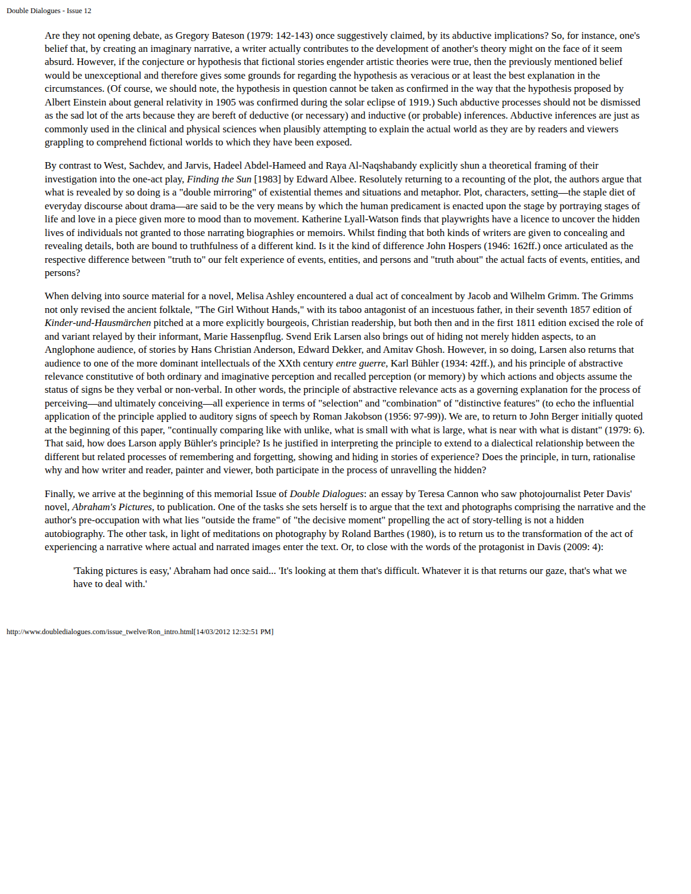Double Dialogues - Issue 12
Are they not opening debate, as Gregory Bateson (1979: 142-143) once suggestively claimed, by its abductive implications? So, for instance, one's belief that, by creating an imaginary narrative, a writer actually contributes to the development of another's theory might on the face of it seem absurd. However, if the conjecture or hypothesis that fictional stories engender artistic theories were true, then the previously mentioned belief would be unexceptional and therefore gives some grounds for regarding the hypothesis as veracious or at least the best explanation in the circumstances. (Of course, we should note, the hypothesis in question cannot be taken as confirmed in the way that the hypothesis proposed by Albert Einstein about general relativity in 1905 was confirmed during the solar eclipse of 1919.) Such abductive processes should not be dismissed as the sad lot of the arts because they are bereft of deductive (or necessary) and inductive (or probable) inferences. Abductive inferences are just as commonly used in the clinical and physical sciences when plausibly attempting to explain the actual world as they are by readers and viewers grappling to comprehend fictional worlds to which they have been exposed.
By contrast to West, Sachdev, and Jarvis, Hadeel Abdel-Hameed and Raya Al-Naqshabandy explicitly shun a theoretical framing of their investigation into the one-act play, Finding the Sun [1983] by Edward Albee. Resolutely returning to a recounting of the plot, the authors argue that what is revealed by so doing is a "double mirroring" of existential themes and situations and metaphor. Plot, characters, setting—the staple diet of everyday discourse about drama—are said to be the very means by which the human predicament is enacted upon the stage by portraying stages of life and love in a piece given more to mood than to movement. Katherine Lyall-Watson finds that playwrights have a licence to uncover the hidden lives of individuals not granted to those narrating biographies or memoirs. Whilst finding that both kinds of writers are given to concealing and revealing details, both are bound to truthfulness of a different kind. Is it the kind of difference John Hospers (1946: 162ff.) once articulated as the respective difference between "truth to" our felt experience of events, entities, and persons and "truth about" the actual facts of events, entities, and persons?
When delving into source material for a novel, Melisa Ashley encountered a dual act of concealment by Jacob and Wilhelm Grimm. The Grimms not only revised the ancient folktale, "The Girl Without Hands," with its taboo antagonist of an incestuous father, in their seventh 1857 edition of Kinder-und-Hausmärchen pitched at a more explicitly bourgeois, Christian readership, but both then and in the first 1811 edition excised the role of and variant relayed by their informant, Marie Hassenpflug. Svend Erik Larsen also brings out of hiding not merely hidden aspects, to an Anglophone audience, of stories by Hans Christian Anderson, Edward Dekker, and Amitav Ghosh. However, in so doing, Larsen also returns that audience to one of the more dominant intellectuals of the XXth century entre guerre, Karl Bühler (1934: 42ff.), and his principle of abstractive relevance constitutive of both ordinary and imaginative perception and recalled perception (or memory) by which actions and objects assume the status of signs be they verbal or non-verbal. In other words, the principle of abstractive relevance acts as a governing explanation for the process of perceiving—and ultimately conceiving—all experience in terms of "selection" and "combination" of "distinctive features" (to echo the influential application of the principle applied to auditory signs of speech by Roman Jakobson (1956: 97-99)). We are, to return to John Berger initially quoted at the beginning of this paper, "continually comparing like with unlike, what is small with what is large, what is near with what is distant" (1979: 6). That said, how does Larson apply Bühler's principle? Is he justified in interpreting the principle to extend to a dialectical relationship between the different but related processes of remembering and forgetting, showing and hiding in stories of experience? Does the principle, in turn, rationalise why and how writer and reader, painter and viewer, both participate in the process of unravelling the hidden?
Finally, we arrive at the beginning of this memorial Issue of Double Dialogues: an essay by Teresa Cannon who saw photojournalist Peter Davis' novel, Abraham's Pictures, to publication. One of the tasks she sets herself is to argue that the text and photographs comprising the narrative and the author's pre-occupation with what lies "outside the frame" of "the decisive moment" propelling the act of story-telling is not a hidden autobiography. The other task, in light of meditations on photography by Roland Barthes (1980), is to return us to the transformation of the act of experiencing a narrative where actual and narrated images enter the text. Or, to close with the words of the protagonist in Davis (2009: 4):
'Taking pictures is easy,' Abraham had once said... 'It's looking at them that's difficult. Whatever it is that returns our gaze, that's what we have to deal with.'
http://www.doubledialogues.com/issue_twelve/Ron_intro.html[14/03/2012 12:32:51 PM]